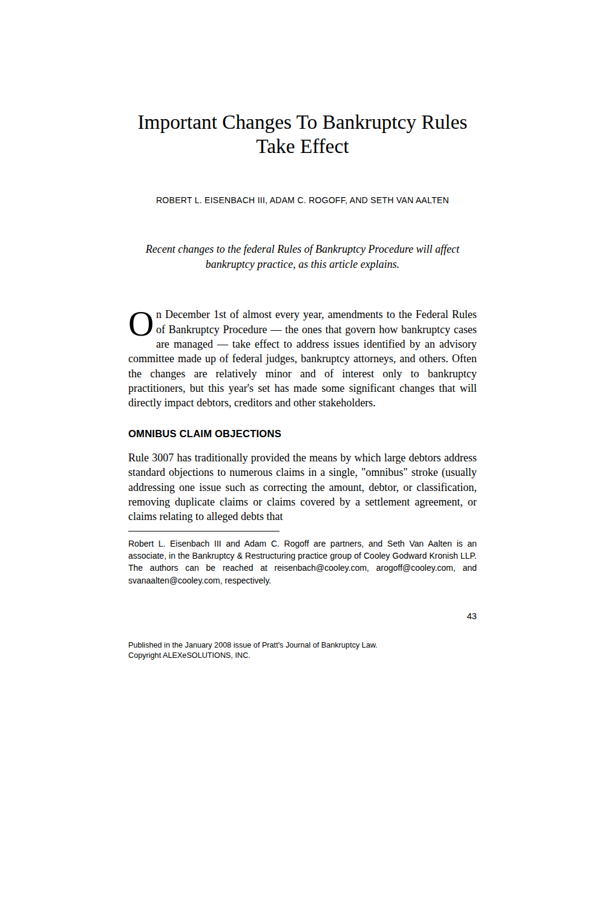Important Changes To Bankruptcy Rules
Take Effect
ROBERT L. EISENBACH III, ADAM C. ROGOFF, AND SETH VAN AALTEN
Recent changes to the federal Rules of Bankruptcy Procedure will affect bankruptcy practice, as this article explains.
On December 1st of almost every year, amendments to the Federal Rules of Bankruptcy Procedure — the ones that govern how bankruptcy cases are managed — take effect to address issues identified by an advisory committee made up of federal judges, bankruptcy attorneys, and others. Often the changes are relatively minor and of interest only to bankruptcy practitioners, but this year's set has made some significant changes that will directly impact debtors, creditors and other stakeholders.
OMNIBUS CLAIM OBJECTIONS
Rule 3007 has traditionally provided the means by which large debtors address standard objections to numerous claims in a single, "omnibus" stroke (usually addressing one issue such as correcting the amount, debtor, or classification, removing duplicate claims or claims covered by a settlement agreement, or claims relating to alleged debts that
Robert L. Eisenbach III and Adam C. Rogoff are partners, and Seth Van Aalten is an associate, in the Bankruptcy & Restructuring practice group of Cooley Godward Kronish LLP. The authors can be reached at reisenbach@cooley.com, arogoff@cooley.com, and svanaalten@cooley.com, respectively.
43
Published in the January 2008 issue of Pratt's Journal of Bankruptcy Law.
Copyright ALEXeSOLUTIONS, INC.